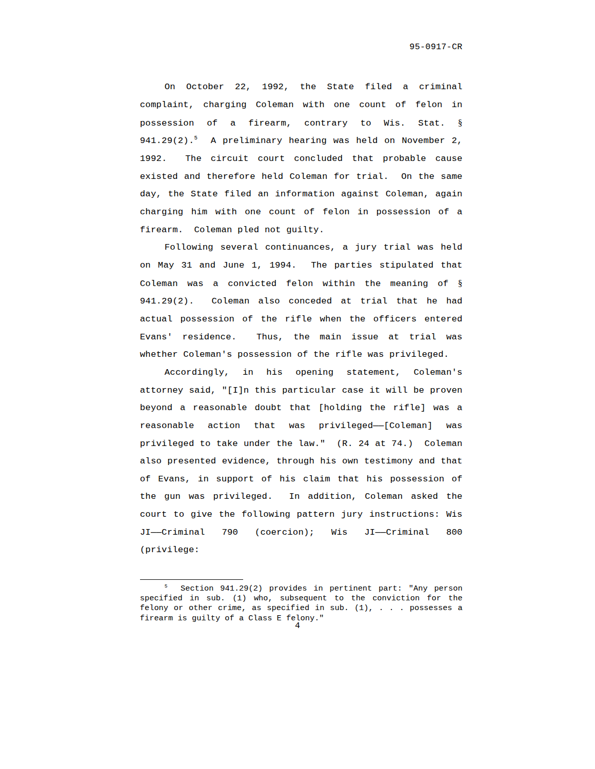95-0917-CR
On October 22, 1992, the State filed a criminal complaint, charging Coleman with one count of felon in possession of a firearm, contrary to Wis. Stat. § 941.29(2).5 A preliminary hearing was held on November 2, 1992. The circuit court concluded that probable cause existed and therefore held Coleman for trial. On the same day, the State filed an information against Coleman, again charging him with one count of felon in possession of a firearm. Coleman pled not guilty.
Following several continuances, a jury trial was held on May 31 and June 1, 1994. The parties stipulated that Coleman was a convicted felon within the meaning of § 941.29(2). Coleman also conceded at trial that he had actual possession of the rifle when the officers entered Evans' residence. Thus, the main issue at trial was whether Coleman's possession of the rifle was privileged.
Accordingly, in his opening statement, Coleman's attorney said, "[I]n this particular case it will be proven beyond a reasonable doubt that [holding the rifle] was a reasonable action that was privileged——[Coleman] was privileged to take under the law." (R. 24 at 74.) Coleman also presented evidence, through his own testimony and that of Evans, in support of his claim that his possession of the gun was privileged. In addition, Coleman asked the court to give the following pattern jury instructions: Wis JI——Criminal 790 (coercion); Wis JI——Criminal 800 (privilege:
5 Section 941.29(2) provides in pertinent part: "Any person specified in sub. (1) who, subsequent to the conviction for the felony or other crime, as specified in sub. (1), . . . possesses a firearm is guilty of a Class E felony."
4